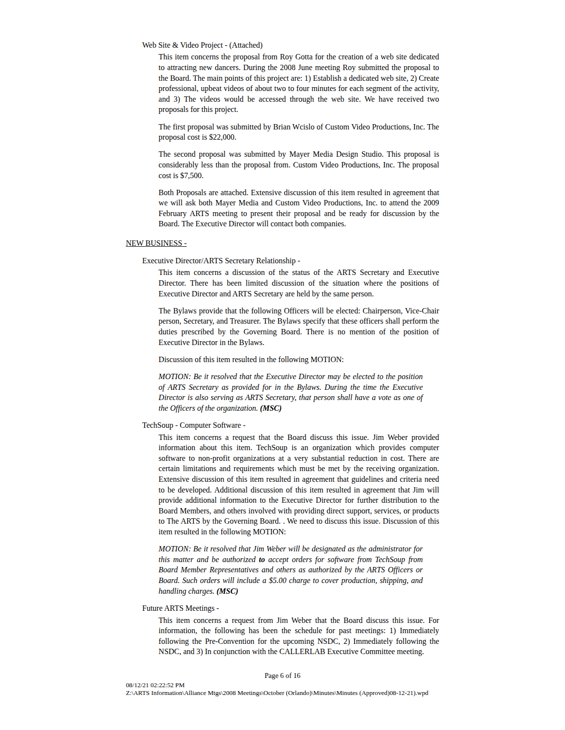Web Site & Video Project - (Attached)
This item concerns the proposal from Roy Gotta for the creation of a web site dedicated to attracting new dancers. During the 2008 June meeting Roy submitted the proposal to the Board. The main points of this project are: 1) Establish a dedicated web site, 2) Create professional, upbeat videos of about two to four minutes for each segment of the activity, and 3) The videos would be accessed through the web site. We have received two proposals for this project.
The first proposal was submitted by Brian Wcislo of Custom Video Productions, Inc. The proposal cost is $22,000.
The second proposal was submitted by Mayer Media Design Studio. This proposal is considerably less than the proposal from. Custom Video Productions, Inc. The proposal cost is $7,500.
Both Proposals are attached. Extensive discussion of this item resulted in agreement that we will ask both Mayer Media and Custom Video Productions, Inc. to attend the 2009 February ARTS meeting to present their proposal and be ready for discussion by the Board. The Executive Director will contact both companies.
NEW BUSINESS -
Executive Director/ARTS Secretary Relationship -
This item concerns a discussion of the status of the ARTS Secretary and Executive Director. There has been limited discussion of the situation where the positions of Executive Director and ARTS Secretary are held by the same person.
The Bylaws provide that the following Officers will be elected: Chairperson, Vice-Chair person, Secretary, and Treasurer. The Bylaws specify that these officers shall perform the duties prescribed by the Governing Board. There is no mention of the position of Executive Director in the Bylaws.
Discussion of this item resulted in the following MOTION:
MOTION: Be it resolved that the Executive Director may be elected to the position of ARTS Secretary as provided for in the Bylaws. During the time the Executive Director is also serving as ARTS Secretary, that person shall have a vote as one of the Officers of the organization. (MSC)
TechSoup - Computer Software -
This item concerns a request that the Board discuss this issue. Jim Weber provided information about this item. TechSoup is an organization which provides computer software to non-profit organizations at a very substantial reduction in cost. There are certain limitations and requirements which must be met by the receiving organization. Extensive discussion of this item resulted in agreement that guidelines and criteria need to be developed. Additional discussion of this item resulted in agreement that Jim will provide additional information to the Executive Director for further distribution to the Board Members, and others involved with providing direct support, services, or products to The ARTS by the Governing Board. . We need to discuss this issue. Discussion of this item resulted in the following MOTION:
MOTION: Be it resolved that Jim Weber will be designated as the administrator for this matter and be authorized to accept orders for software from TechSoup from Board Member Representatives and others as authorized by the ARTS Officers or Board. Such orders will include a $5.00 charge to cover production, shipping, and handling charges. (MSC)
Future ARTS Meetings -
This item concerns a request from Jim Weber that the Board discuss this issue. For information, the following has been the schedule for past meetings: 1) Immediately following the Pre-Convention for the upcoming NSDC, 2) Immediately following the NSDC, and 3) In conjunction with the CALLERLAB Executive Committee meeting.
Page 6 of 16
08/12/21 02:22:52 PM
Z:\ARTS Information\Alliance Mtgs\2008 Meetings\October (Orlando)\Minutes\Minutes (Approved)08-12-21).wpd